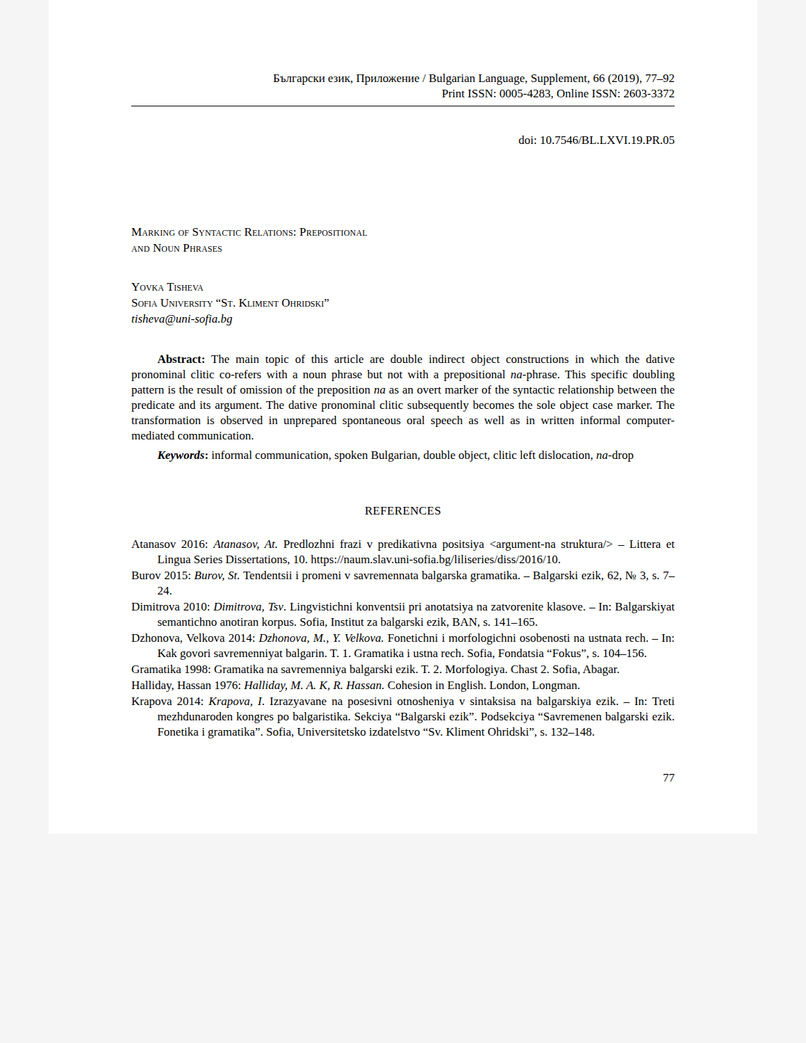Български език, Приложение / Bulgarian Language, Supplement, 66 (2019), 77–92 Print ISSN: 0005-4283, Online ISSN: 2603-3372
doi: 10.7546/BL.LXVI.19.PR.05
Marking of Syntactic Relations: Prepositional
and Noun Phrases
Yovka Tisheva
Sofia University “St. Kliment Ohridski”
tisheva@uni-sofia.bg
Abstract: The main topic of this article are double indirect object constructions in which the dative pronominal clitic co-refers with a noun phrase but not with a prepositional na-phrase. This specific doubling pattern is the result of omission of the preposition na as an overt marker of the syntactic relationship between the predicate and its argument. The dative pronominal clitic subsequently becomes the sole object case marker. The transformation is observed in unprepared spontaneous oral speech as well as in written informal computer-mediated communication.
Keywords: informal communication, spoken Bulgarian, double object, clitic left dislocation, na-drop
REFERENCES
Atanasov 2016: Atanasov, At. Predlozhni frazi v predikativna positsiya <argument-na struktura/> – Littera et Lingua Series Dissertations, 10. https://naum.slav.uni-sofia.bg/liliseries/diss/2016/10.
Burov 2015: Burov, St. Tendentsii i promeni v savremennata balgarska gramatika. – Balgarski ezik, 62, № 3, s. 7–24.
Dimitrova 2010: Dimitrova, Tsv. Lingvistichni konventsii pri anotatsiya na zatvorenite klasove. – In: Balgarskiyat semantichno anotiran korpus. Sofia, Institut za balgarski ezik, BAN, s. 141–165.
Dzhonova, Velkova 2014: Dzhonova, M., Y. Velkova. Fonetichni i morfologichni osobenosti na ustnata rech. – In: Kak govori savremenniyat balgarin. T. 1. Gramatika i ustna rech. Sofia, Fondatsia “Fokus”, s. 104–156.
Gramatika 1998: Gramatika na savremenniya balgarski ezik. T. 2. Morfologiya. Chast 2. Sofia, Abagar.
Halliday, Hassan 1976: Halliday, M. A. K, R. Hassan. Cohesion in English. London, Longman.
Krapova 2014: Krapova, I. Izrazyavane na posesivni otnosheniya v sintaksisa na balgarskiya ezik. – In: Treti mezhdunaroden kongres po balgaristika. Sekciya “Balgarski ezik”. Podsekciya “Savremenen balgarski ezik. Fonetika i gramatika”. Sofia, Universitetsko izdatelstvo “Sv. Kliment Ohridski”, s. 132–148.
77